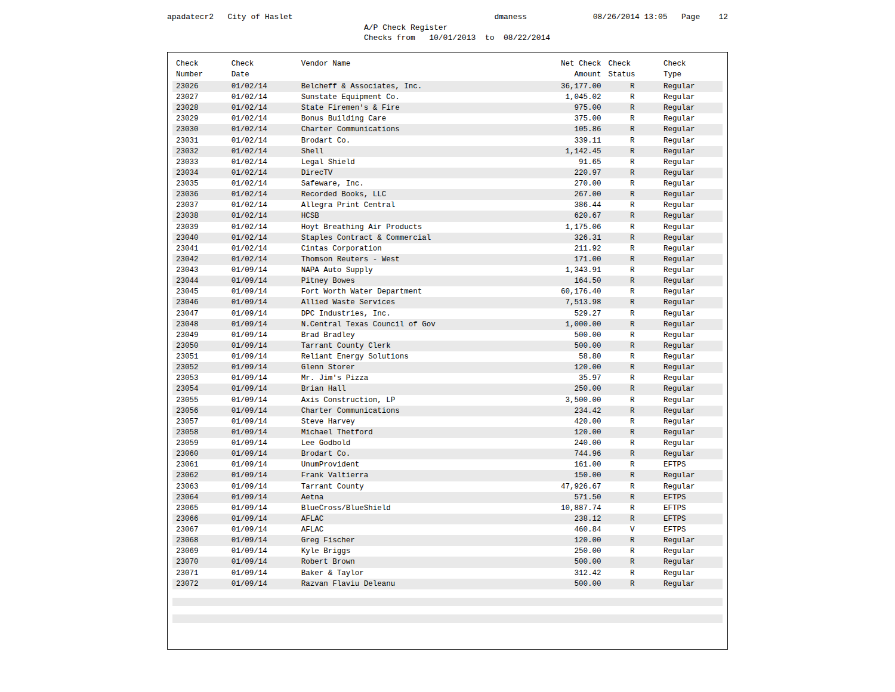apadatecr2 City of Haslet dmaness 08/26/2014 13:05 Page 12
A/P Check Register
Checks from 10/01/2013 to 08/22/2014
| Check | Check | Vendor Name | Net Check | Check | Check |
| --- | --- | --- | --- | --- | --- |
| Number | Date | | Amount | Status | Type |
| 23026 | 01/02/14 | Belcheff & Associates, Inc. | 36,177.00 | R | Regular |
| 23027 | 01/02/14 | Sunstate Equipment Co. | 1,045.02 | R | Regular |
| 23028 | 01/02/14 | State Firemen's & Fire | 975.00 | R | Regular |
| 23029 | 01/02/14 | Bonus Building Care | 375.00 | R | Regular |
| 23030 | 01/02/14 | Charter Communications | 105.86 | R | Regular |
| 23031 | 01/02/14 | Brodart Co. | 339.11 | R | Regular |
| 23032 | 01/02/14 | Shell | 1,142.45 | R | Regular |
| 23033 | 01/02/14 | Legal Shield | 91.65 | R | Regular |
| 23034 | 01/02/14 | DirecTV | 220.97 | R | Regular |
| 23035 | 01/02/14 | Safeware, Inc. | 270.00 | R | Regular |
| 23036 | 01/02/14 | Recorded Books, LLC | 267.00 | R | Regular |
| 23037 | 01/02/14 | Allegra Print Central | 386.44 | R | Regular |
| 23038 | 01/02/14 | HCSB | 620.67 | R | Regular |
| 23039 | 01/02/14 | Hoyt Breathing Air Products | 1,175.06 | R | Regular |
| 23040 | 01/02/14 | Staples Contract & Commercial | 326.31 | R | Regular |
| 23041 | 01/02/14 | Cintas Corporation | 211.92 | R | Regular |
| 23042 | 01/02/14 | Thomson Reuters - West | 171.00 | R | Regular |
| 23043 | 01/09/14 | NAPA Auto Supply | 1,343.91 | R | Regular |
| 23044 | 01/09/14 | Pitney Bowes | 164.50 | R | Regular |
| 23045 | 01/09/14 | Fort Worth Water Department | 60,176.40 | R | Regular |
| 23046 | 01/09/14 | Allied Waste Services | 7,513.98 | R | Regular |
| 23047 | 01/09/14 | DPC Industries, Inc. | 529.27 | R | Regular |
| 23048 | 01/09/14 | N.Central Texas Council of Gov | 1,000.00 | R | Regular |
| 23049 | 01/09/14 | Brad Bradley | 500.00 | R | Regular |
| 23050 | 01/09/14 | Tarrant County Clerk | 500.00 | R | Regular |
| 23051 | 01/09/14 | Reliant Energy Solutions | 58.80 | R | Regular |
| 23052 | 01/09/14 | Glenn Storer | 120.00 | R | Regular |
| 23053 | 01/09/14 | Mr. Jim's Pizza | 35.97 | R | Regular |
| 23054 | 01/09/14 | Brian Hall | 250.00 | R | Regular |
| 23055 | 01/09/14 | Axis Construction, LP | 3,500.00 | R | Regular |
| 23056 | 01/09/14 | Charter Communications | 234.42 | R | Regular |
| 23057 | 01/09/14 | Steve Harvey | 420.00 | R | Regular |
| 23058 | 01/09/14 | Michael Thetford | 120.00 | R | Regular |
| 23059 | 01/09/14 | Lee Godbold | 240.00 | R | Regular |
| 23060 | 01/09/14 | Brodart Co. | 744.96 | R | Regular |
| 23061 | 01/09/14 | UnumProvident | 161.00 | R | EFTPS |
| 23062 | 01/09/14 | Frank Valtierra | 150.00 | R | Regular |
| 23063 | 01/09/14 | Tarrant County | 47,926.67 | R | Regular |
| 23064 | 01/09/14 | Aetna | 571.50 | R | EFTPS |
| 23065 | 01/09/14 | BlueCross/BlueShield | 10,887.74 | R | EFTPS |
| 23066 | 01/09/14 | AFLAC | 238.12 | R | EFTPS |
| 23067 | 01/09/14 | AFLAC | 460.84 | V | EFTPS |
| 23068 | 01/09/14 | Greg Fischer | 120.00 | R | Regular |
| 23069 | 01/09/14 | Kyle Briggs | 250.00 | R | Regular |
| 23070 | 01/09/14 | Robert Brown | 500.00 | R | Regular |
| 23071 | 01/09/14 | Baker & Taylor | 312.42 | R | Regular |
| 23072 | 01/09/14 | Razvan Flaviu Deleanu | 500.00 | R | Regular |